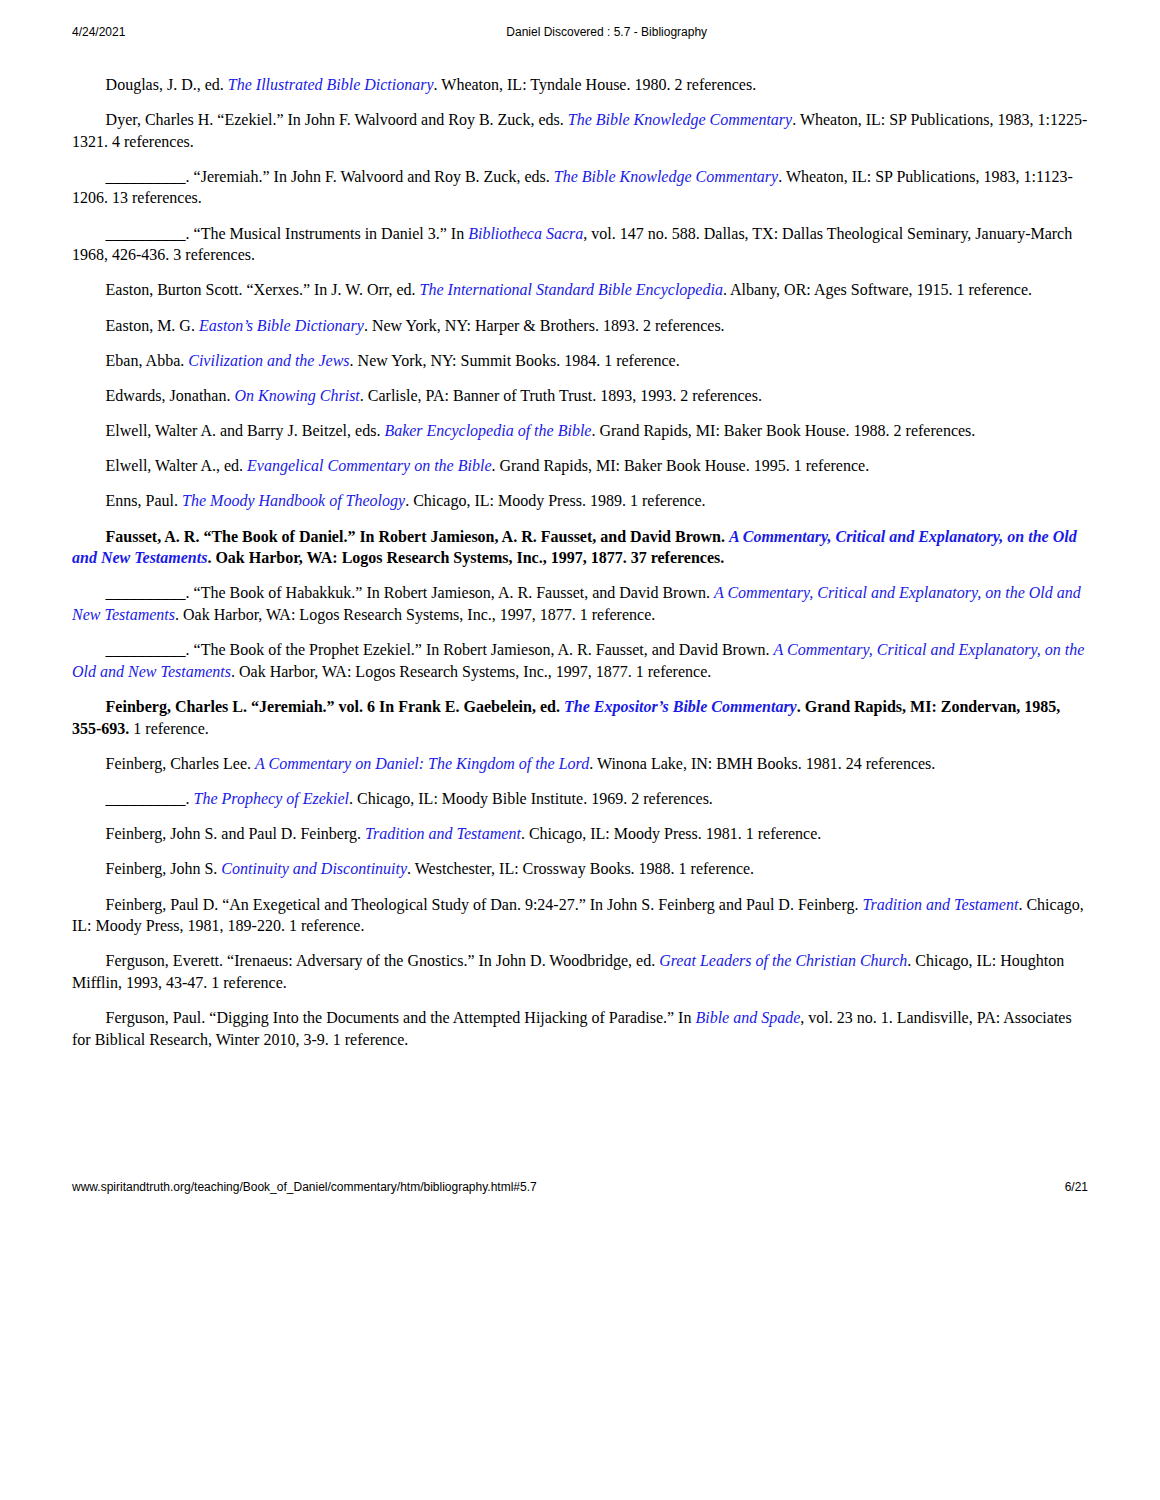4/24/2021 Daniel Discovered : 5.7 - Bibliography
Douglas, J. D., ed. The Illustrated Bible Dictionary. Wheaton, IL: Tyndale House. 1980. 2 references.
Dyer, Charles H. “Ezekiel.” In John F. Walvoord and Roy B. Zuck, eds. The Bible Knowledge Commentary. Wheaton, IL: SP Publications, 1983, 1:1225-1321. 4 references.
__________. “Jeremiah.” In John F. Walvoord and Roy B. Zuck, eds. The Bible Knowledge Commentary. Wheaton, IL: SP Publications, 1983, 1:1123-1206. 13 references.
__________. “The Musical Instruments in Daniel 3.” In Bibliotheca Sacra, vol. 147 no. 588. Dallas, TX: Dallas Theological Seminary, January-March 1968, 426-436. 3 references.
Easton, Burton Scott. “Xerxes.” In J. W. Orr, ed. The International Standard Bible Encyclopedia. Albany, OR: Ages Software, 1915. 1 reference.
Easton, M. G. Easton’s Bible Dictionary. New York, NY: Harper & Brothers. 1893. 2 references.
Eban, Abba. Civilization and the Jews. New York, NY: Summit Books. 1984. 1 reference.
Edwards, Jonathan. On Knowing Christ. Carlisle, PA: Banner of Truth Trust. 1893, 1993. 2 references.
Elwell, Walter A. and Barry J. Beitzel, eds. Baker Encyclopedia of the Bible. Grand Rapids, MI: Baker Book House. 1988. 2 references.
Elwell, Walter A., ed. Evangelical Commentary on the Bible. Grand Rapids, MI: Baker Book House. 1995. 1 reference.
Enns, Paul. The Moody Handbook of Theology. Chicago, IL: Moody Press. 1989. 1 reference.
Fausset, A. R. “The Book of Daniel.” In Robert Jamieson, A. R. Fausset, and David Brown. A Commentary, Critical and Explanatory, on the Old and New Testaments. Oak Harbor, WA: Logos Research Systems, Inc., 1997, 1877. 37 references.
__________. “The Book of Habakkuk.” In Robert Jamieson, A. R. Fausset, and David Brown. A Commentary, Critical and Explanatory, on the Old and New Testaments. Oak Harbor, WA: Logos Research Systems, Inc., 1997, 1877. 1 reference.
__________. “The Book of the Prophet Ezekiel.” In Robert Jamieson, A. R. Fausset, and David Brown. A Commentary, Critical and Explanatory, on the Old and New Testaments. Oak Harbor, WA: Logos Research Systems, Inc., 1997, 1877. 1 reference.
Feinberg, Charles L. “Jeremiah.” vol. 6 In Frank E. Gaebelein, ed. The Expositor’s Bible Commentary. Grand Rapids, MI: Zondervan, 1985, 355-693. 1 reference.
Feinberg, Charles Lee. A Commentary on Daniel: The Kingdom of the Lord. Winona Lake, IN: BMH Books. 1981. 24 references.
__________. The Prophecy of Ezekiel. Chicago, IL: Moody Bible Institute. 1969. 2 references.
Feinberg, John S. and Paul D. Feinberg. Tradition and Testament. Chicago, IL: Moody Press. 1981. 1 reference.
Feinberg, John S. Continuity and Discontinuity. Westchester, IL: Crossway Books. 1988. 1 reference.
Feinberg, Paul D. “An Exegetical and Theological Study of Dan. 9:24-27.” In John S. Feinberg and Paul D. Feinberg. Tradition and Testament. Chicago, IL: Moody Press, 1981, 189-220. 1 reference.
Ferguson, Everett. “Irenaeus: Adversary of the Gnostics.” In John D. Woodbridge, ed. Great Leaders of the Christian Church. Chicago, IL: Houghton Mifflin, 1993, 43-47. 1 reference.
Ferguson, Paul. “Digging Into the Documents and the Attempted Hijacking of Paradise.” In Bible and Spade, vol. 23 no. 1. Landisville, PA: Associates for Biblical Research, Winter 2010, 3-9. 1 reference.
www.spiritandtruth.org/teaching/Book_of_Daniel/commentary/htm/bibliography.html#5.7 6/21